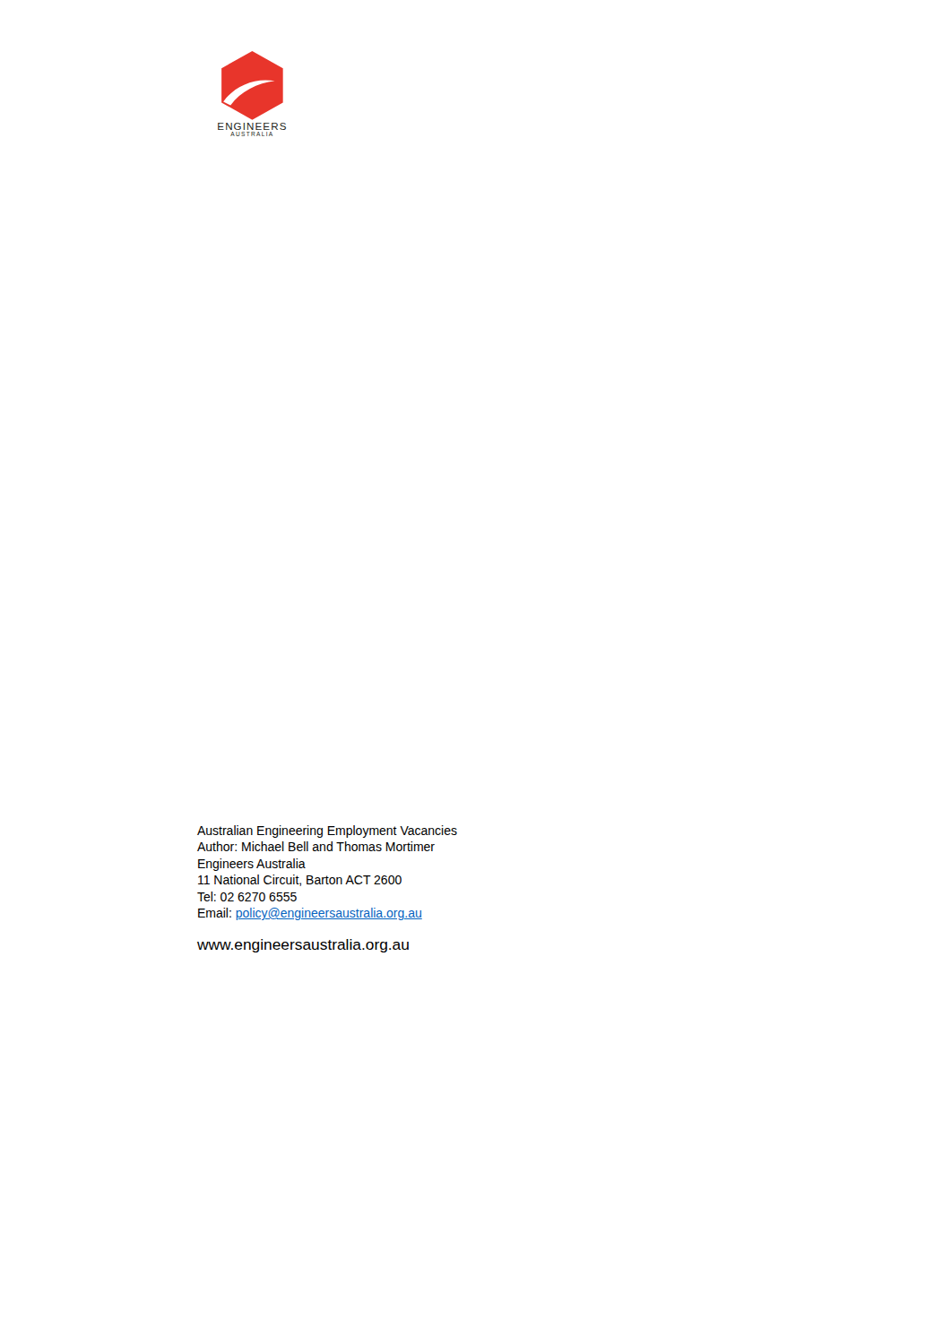Engineers Australia ENGINEERS AUSTRALIA
Australian Engineering Employment Vacancies
Author: Michael Bell and Thomas Mortimer
Engineers Australia
11 National Circuit, Barton ACT 2600
Tel: 02 6270 6555
Email: policy@engineersaustralia.org.au
www.engineersaustralia.org.au